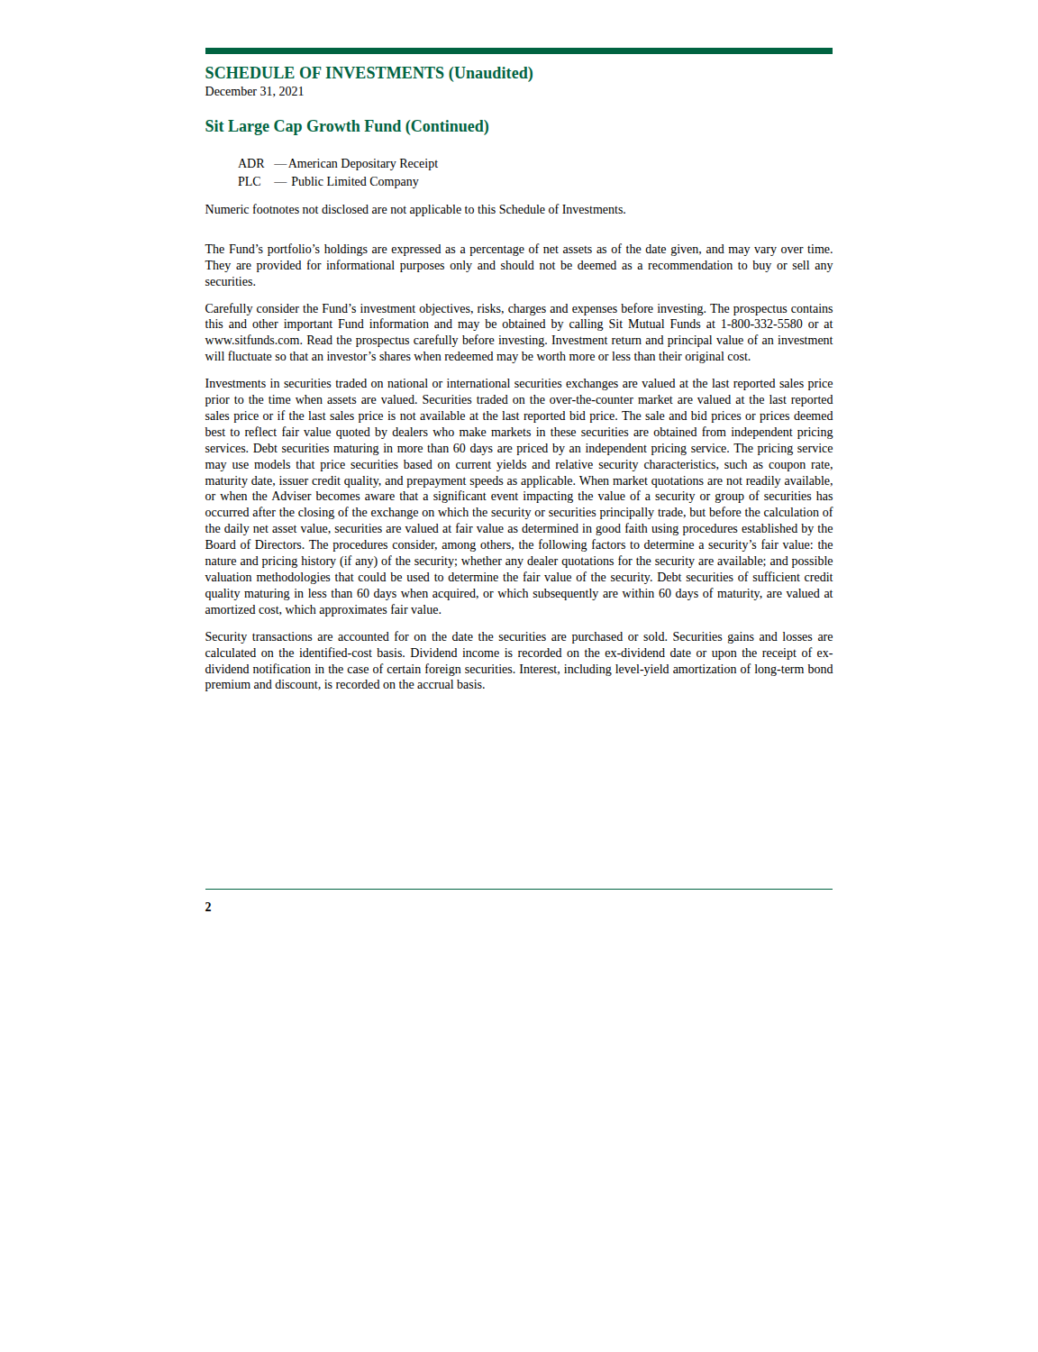SCHEDULE OF INVESTMENTS (Unaudited)
December 31, 2021
Sit Large Cap Growth Fund (Continued)
ADR—American Depositary Receipt
PLC— Public Limited Company
Numeric footnotes not disclosed are not applicable to this Schedule of Investments.
The Fund’s portfolio’s holdings are expressed as a percentage of net assets as of the date given, and may vary over time. They are provided for informational purposes only and should not be deemed as a recommendation to buy or sell any securities.
Carefully consider the Fund’s investment objectives, risks, charges and expenses before investing. The prospectus contains this and other important Fund information and may be obtained by calling Sit Mutual Funds at 1-800-332-5580 or at www.sitfunds.com. Read the prospectus carefully before investing. Investment return and principal value of an investment will fluctuate so that an investor’s shares when redeemed may be worth more or less than their original cost.
Investments in securities traded on national or international securities exchanges are valued at the last reported sales price prior to the time when assets are valued. Securities traded on the over-the-counter market are valued at the last reported sales price or if the last sales price is not available at the last reported bid price. The sale and bid prices or prices deemed best to reflect fair value quoted by dealers who make markets in these securities are obtained from independent pricing services. Debt securities maturing in more than 60 days are priced by an independent pricing service. The pricing service may use models that price securities based on current yields and relative security characteristics, such as coupon rate, maturity date, issuer credit quality, and prepayment speeds as applicable. When market quotations are not readily available, or when the Adviser becomes aware that a significant event impacting the value of a security or group of securities has occurred after the closing of the exchange on which the security or securities principally trade, but before the calculation of the daily net asset value, securities are valued at fair value as determined in good faith using procedures established by the Board of Directors. The procedures consider, among others, the following factors to determine a security’s fair value: the nature and pricing history (if any) of the security; whether any dealer quotations for the security are available; and possible valuation methodologies that could be used to determine the fair value of the security. Debt securities of sufficient credit quality maturing in less than 60 days when acquired, or which subsequently are within 60 days of maturity, are valued at amortized cost, which approximates fair value.
Security transactions are accounted for on the date the securities are purchased or sold. Securities gains and losses are calculated on the identified-cost basis. Dividend income is recorded on the ex-dividend date or upon the receipt of ex-dividend notification in the case of certain foreign securities. Interest, including level-yield amortization of long-term bond premium and discount, is recorded on the accrual basis.
2